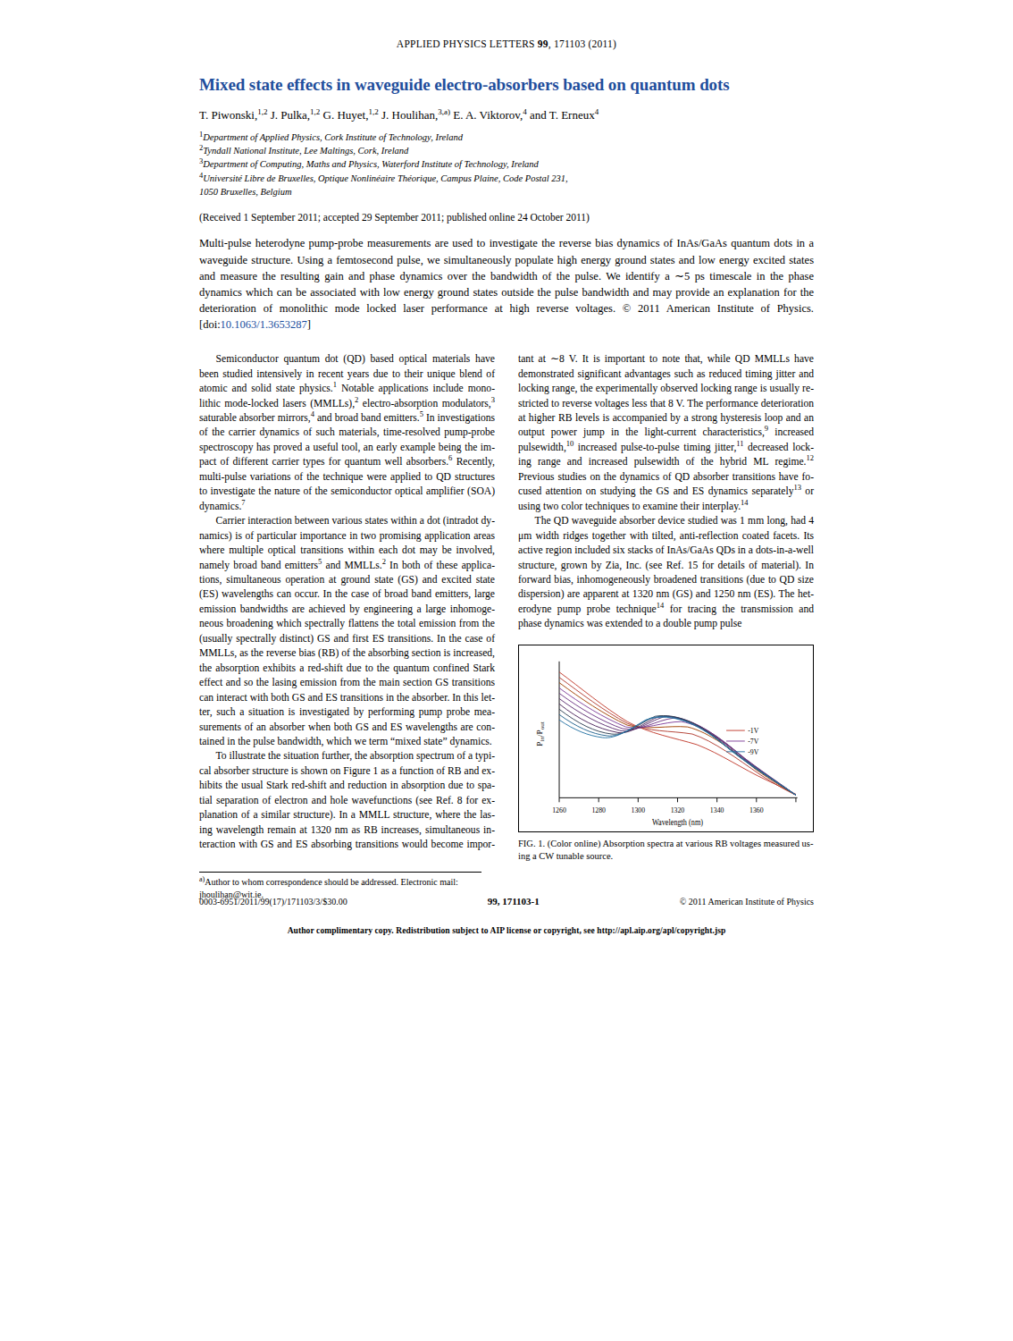APPLIED PHYSICS LETTERS 99, 171103 (2011)
Mixed state effects in waveguide electro-absorbers based on quantum dots
T. Piwonski,1,2 J. Pulka,1,2 G. Huyet,1,2 J. Houlihan,3,a) E. A. Viktorov,4 and T. Erneux4
1Department of Applied Physics, Cork Institute of Technology, Ireland
2Tyndall National Institute, Lee Maltings, Cork, Ireland
3Department of Computing, Maths and Physics, Waterford Institute of Technology, Ireland
4Université Libre de Bruxelles, Optique Nonlinéaire Théorique, Campus Plaine, Code Postal 231,
1050 Bruxelles, Belgium
(Received 1 September 2011; accepted 29 September 2011; published online 24 October 2011)
Multi-pulse heterodyne pump-probe measurements are used to investigate the reverse bias dynamics of InAs/GaAs quantum dots in a waveguide structure. Using a femtosecond pulse, we simultaneously populate high energy ground states and low energy excited states and measure the resulting gain and phase dynamics over the bandwidth of the pulse. We identify a ∼5 ps timescale in the phase dynamics which can be associated with low energy ground states outside the pulse bandwidth and may provide an explanation for the deterioration of monolithic mode locked laser performance at high reverse voltages. © 2011 American Institute of Physics. [doi:10.1063/1.3653287]
Semiconductor quantum dot (QD) based optical materials have been studied intensively in recent years due to their unique blend of atomic and solid state physics.1 Notable applications include monolithic mode-locked lasers (MMLLs),2 electro-absorption modulators,3 saturable absorber mirrors,4 and broad band emitters.5 In investigations of the carrier dynamics of such materials, time-resolved pump-probe spectroscopy has proved a useful tool, an early example being the impact of different carrier types for quantum well absorbers.6 Recently, multi-pulse variations of the technique were applied to QD structures to investigate the nature of the semiconductor optical amplifier (SOA) dynamics.7
Carrier interaction between various states within a dot (intradot dynamics) is of particular importance in two promising application areas where multiple optical transitions within each dot may be involved, namely broad band emitters5 and MMLLs.2 In both of these applications, simultaneous operation at ground state (GS) and excited state (ES) wavelengths can occur. In the case of broad band emitters, large emission bandwidths are achieved by engineering a large inhomogeneous broadening which spectrally flattens the total emission from the (usually spectrally distinct) GS and first ES transitions. In the case of MMLLs, as the reverse bias (RB) of the absorbing section is increased, the absorption exhibits a red-shift due to the quantum confined Stark effect and so the lasing emission from the main section GS transitions can interact with both GS and ES transitions in the absorber. In this letter, such a situation is investigated by performing pump probe measurements of an absorber when both GS and ES wavelengths are contained in the pulse bandwidth, which we term “mixed state” dynamics.
To illustrate the situation further, the absorption spectrum of a typical absorber structure is shown on Figure 1 as a function of RB and exhibits the usual Stark red-shift and reduction in absorption due to spatial separation of electron and hole wavefunctions (see Ref. 8 for explanation of a similar structure). In a MMLL structure, where the lasing wavelength remain at 1320 nm as RB increases, simultaneous interaction with GS and ES absorbing transitions would become important at ∼8 V. It is important to note that, while QD MMLLs have demonstrated significant advantages such as reduced timing jitter and locking range, the experimentally observed locking range is usually restricted to reverse voltages less that 8 V. The performance deterioration at higher RB levels is accompanied by a strong hysteresis loop and an output power jump in the light-current characteristics,9 increased pulsewidth,10 increased pulse-to-pulse timing jitter,11 decreased locking range and increased pulsewidth of the hybrid ML regime.12 Previous studies on the dynamics of QD absorber transitions have focused attention on studying the GS and ES dynamics separately13 or using two color techniques to examine their interplay.14
The QD waveguide absorber device studied was 1 mm long, had 4 μm width ridges together with tilted, anti-reflection coated facets. Its active region included six stacks of InAs/GaAs QDs in a dots-in-a-well structure, grown by Zia, Inc. (see Ref. 15 for details of material). In forward bias, inhomogeneously broadened transitions (due to QD size dispersion) are apparent at 1320 nm (GS) and 1250 nm (ES). The heterodyne pump probe technique14 for tracing the transmission and phase dynamics was extended to a double pump pulse
1260 1280 1300 1320 1340 1360 Wavelength (nm) Pin/Pout -1V -7V -9V
FIG. 1. (Color online) Absorption spectra at various RB voltages measured using a CW tunable source.
a)Author to whom correspondence should be addressed. Electronic mail: jhoulihan@wit.ie.
0003-6951/2011/99(17)/171103/3/$30.00
99, 171103-1
© 2011 American Institute of Physics
Author complimentary copy. Redistribution subject to AIP license or copyright, see http://apl.aip.org/apl/copyright.jsp